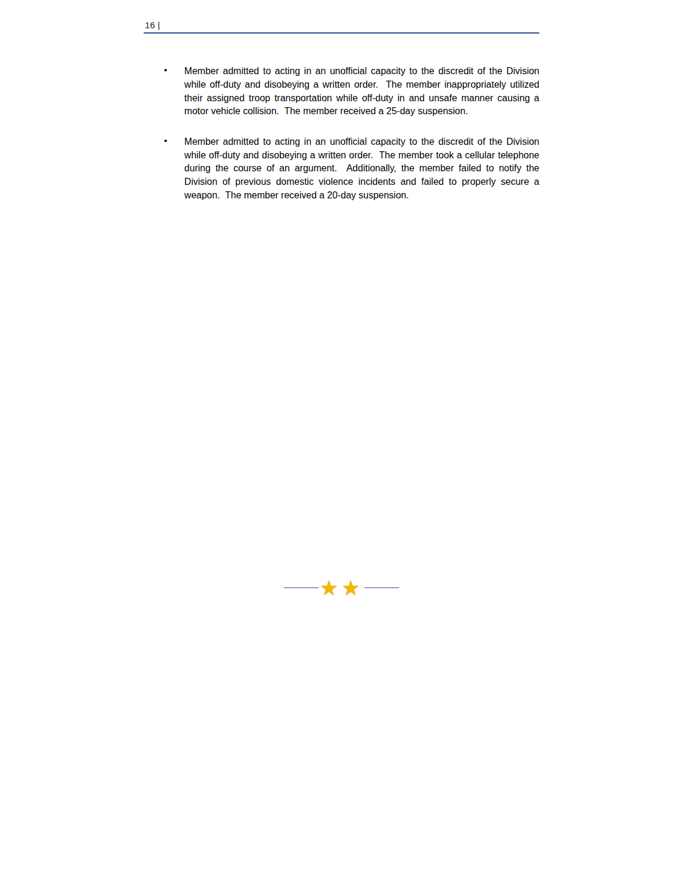16 |
Member admitted to acting in an unofficial capacity to the discredit of the Division while off-duty and disobeying a written order. The member inappropriately utilized their assigned troop transportation while off-duty in and unsafe manner causing a motor vehicle collision. The member received a 25-day suspension.
Member admitted to acting in an unofficial capacity to the discredit of the Division while off-duty and disobeying a written order. The member took a cellular telephone during the course of an argument. Additionally, the member failed to notify the Division of previous domestic violence incidents and failed to properly secure a weapon. The member received a 20-day suspension.
★★